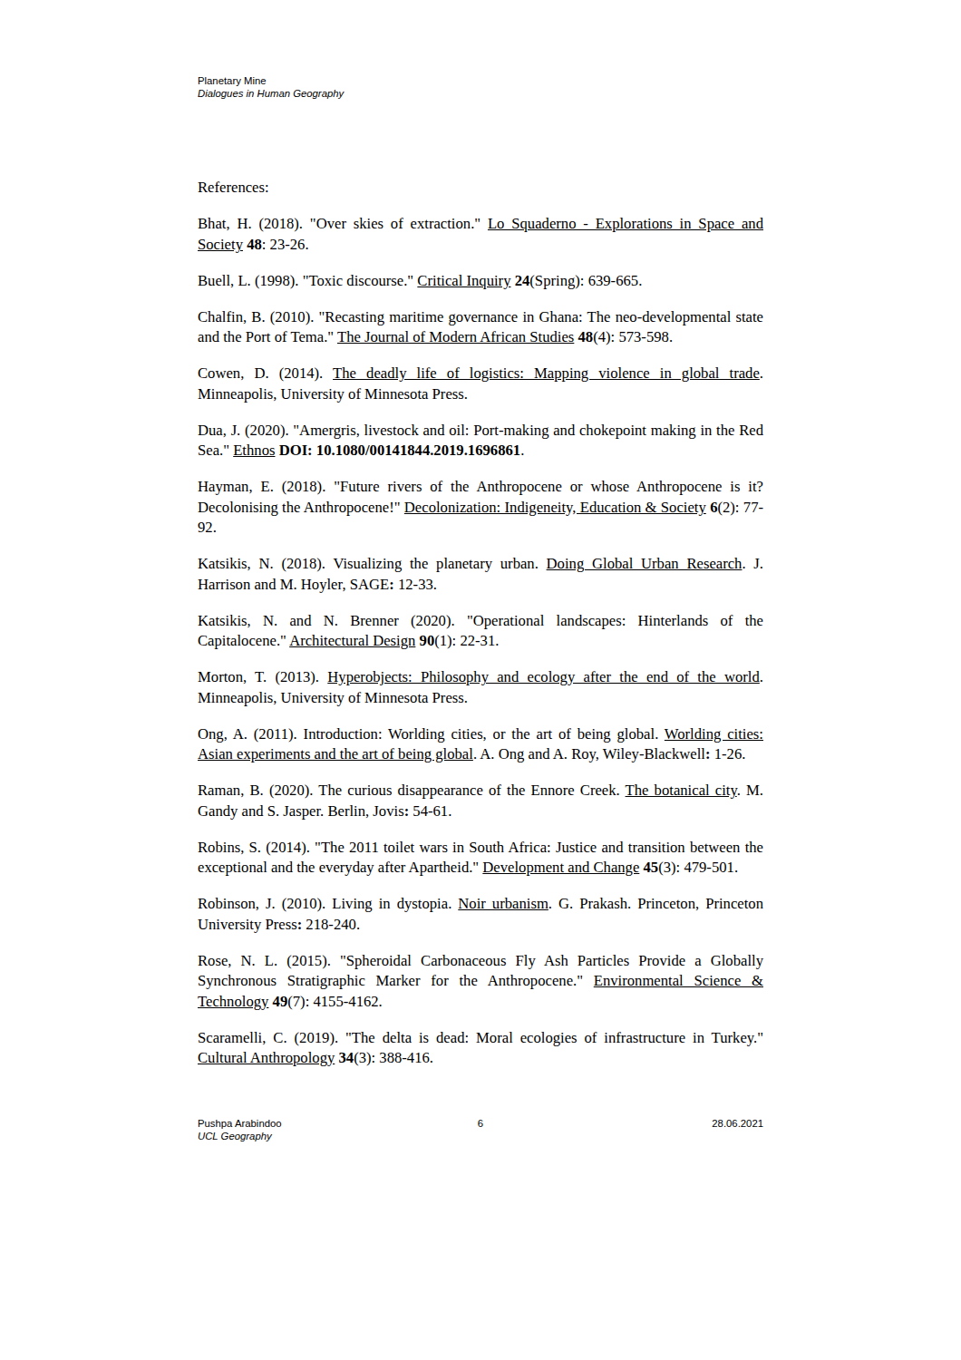Planetary Mine
Dialogues in Human Geography
References:
Bhat, H. (2018). "Over skies of extraction." Lo Squaderno - Explorations in Space and Society 48: 23-26.
Buell, L. (1998). "Toxic discourse." Critical Inquiry 24(Spring): 639-665.
Chalfin, B. (2010). "Recasting maritime governance in Ghana: The neo-developmental state and the Port of Tema." The Journal of Modern African Studies 48(4): 573-598.
Cowen, D. (2014). The deadly life of logistics: Mapping violence in global trade. Minneapolis, University of Minnesota Press.
Dua, J. (2020). "Amergris, livestock and oil: Port-making and chokepoint making in the Red Sea." Ethnos DOI: 10.1080/00141844.2019.1696861.
Hayman, E. (2018). "Future rivers of the Anthropocene or whose Anthropocene is it? Decolonising the Anthropocene!" Decolonization: Indigeneity, Education & Society 6(2): 77-92.
Katsikis, N. (2018). Visualizing the planetary urban. Doing Global Urban Research. J. Harrison and M. Hoyler, SAGE: 12-33.
Katsikis, N. and N. Brenner (2020). "Operational landscapes: Hinterlands of the Capitalocene." Architectural Design 90(1): 22-31.
Morton, T. (2013). Hyperobjects: Philosophy and ecology after the end of the world. Minneapolis, University of Minnesota Press.
Ong, A. (2011). Introduction: Worlding cities, or the art of being global. Worlding cities: Asian experiments and the art of being global. A. Ong and A. Roy, Wiley-Blackwell: 1-26.
Raman, B. (2020). The curious disappearance of the Ennore Creek. The botanical city. M. Gandy and S. Jasper. Berlin, Jovis: 54-61.
Robins, S. (2014). "The 2011 toilet wars in South Africa: Justice and transition between the exceptional and the everyday after Apartheid." Development and Change 45(3): 479-501.
Robinson, J. (2010). Living in dystopia. Noir urbanism. G. Prakash. Princeton, Princeton University Press: 218-240.
Rose, N. L. (2015). "Spheroidal Carbonaceous Fly Ash Particles Provide a Globally Synchronous Stratigraphic Marker for the Anthropocene." Environmental Science & Technology 49(7): 4155-4162.
Scaramelli, C. (2019). "The delta is dead: Moral ecologies of infrastructure in Turkey." Cultural Anthropology 34(3): 388-416.
Pushpa Arabindoo
UCL Geography
6
28.06.2021